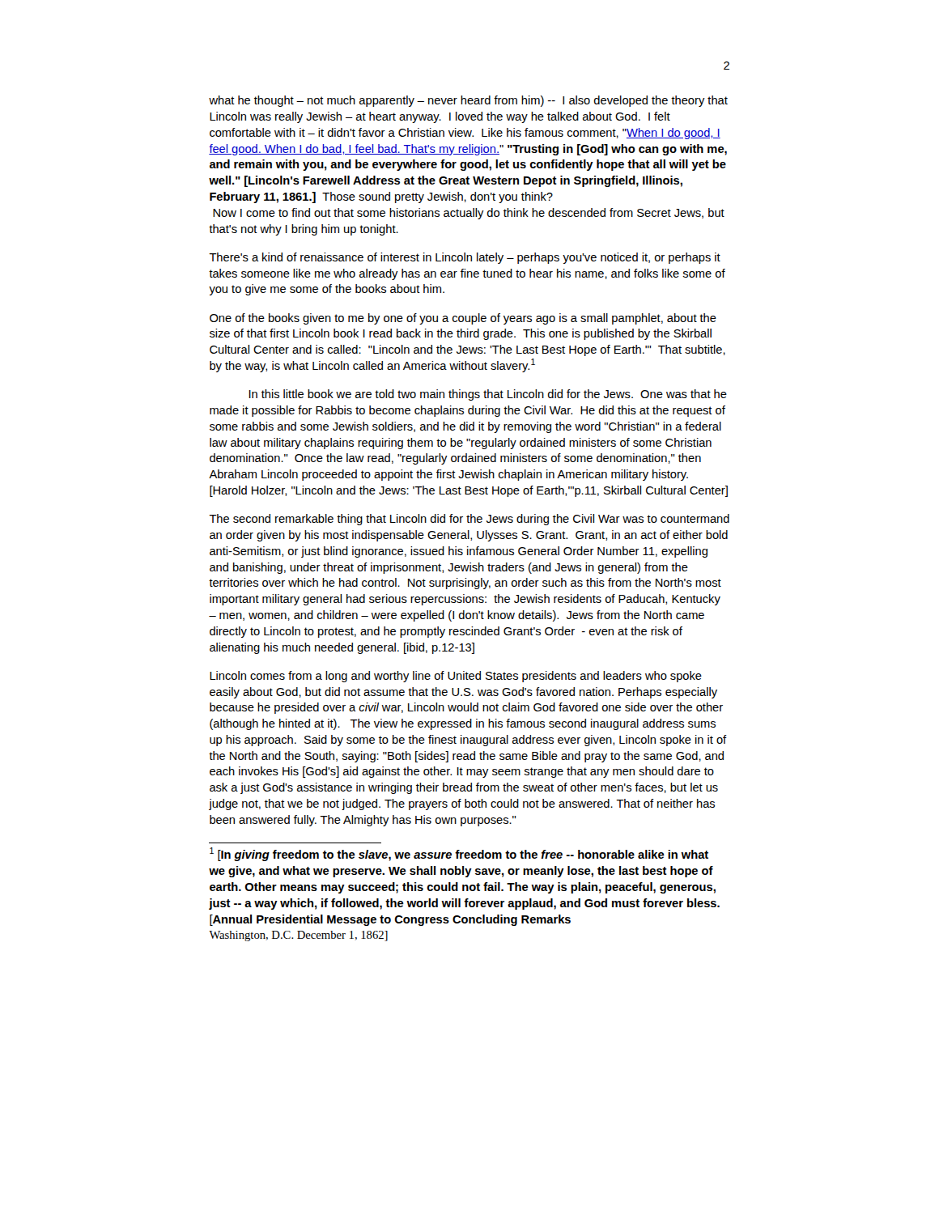2
what he thought – not much apparently – never heard from him) -- I also developed the theory that Lincoln was really Jewish – at heart anyway. I loved the way he talked about God. I felt comfortable with it – it didn't favor a Christian view. Like his famous comment, "When I do good, I feel good. When I do bad, I feel bad. That's my religion." "Trusting in [God] who can go with me, and remain with you, and be everywhere for good, let us confidently hope that all will yet be well." [Lincoln's Farewell Address at the Great Western Depot in Springfield, Illinois, February 11, 1861.] Those sound pretty Jewish, don't you think?
Now I come to find out that some historians actually do think he descended from Secret Jews, but that's not why I bring him up tonight.
There's a kind of renaissance of interest in Lincoln lately – perhaps you've noticed it, or perhaps it takes someone like me who already has an ear fine tuned to hear his name, and folks like some of you to give me some of the books about him.
One of the books given to me by one of you a couple of years ago is a small pamphlet, about the size of that first Lincoln book I read back in the third grade. This one is published by the Skirball Cultural Center and is called: "Lincoln and the Jews: 'The Last Best Hope of Earth.'" That subtitle, by the way, is what Lincoln called an America without slavery.1
In this little book we are told two main things that Lincoln did for the Jews. One was that he made it possible for Rabbis to become chaplains during the Civil War. He did this at the request of some rabbis and some Jewish soldiers, and he did it by removing the word "Christian" in a federal law about military chaplains requiring them to be "regularly ordained ministers of some Christian denomination." Once the law read, "regularly ordained ministers of some denomination," then Abraham Lincoln proceeded to appoint the first Jewish chaplain in American military history. [Harold Holzer, "Lincoln and the Jews: 'The Last Best Hope of Earth,'"p.11, Skirball Cultural Center]
The second remarkable thing that Lincoln did for the Jews during the Civil War was to countermand an order given by his most indispensable General, Ulysses S. Grant. Grant, in an act of either bold anti-Semitism, or just blind ignorance, issued his infamous General Order Number 11, expelling and banishing, under threat of imprisonment, Jewish traders (and Jews in general) from the territories over which he had control. Not surprisingly, an order such as this from the North's most important military general had serious repercussions: the Jewish residents of Paducah, Kentucky – men, women, and children – were expelled (I don't know details). Jews from the North came directly to Lincoln to protest, and he promptly rescinded Grant's Order - even at the risk of alienating his much needed general. [ibid, p.12-13]
Lincoln comes from a long and worthy line of United States presidents and leaders who spoke easily about God, but did not assume that the U.S. was God's favored nation. Perhaps especially because he presided over a civil war, Lincoln would not claim God favored one side over the other (although he hinted at it). The view he expressed in his famous second inaugural address sums up his approach. Said by some to be the finest inaugural address ever given, Lincoln spoke in it of the North and the South, saying: "Both [sides] read the same Bible and pray to the same God, and each invokes His [God's] aid against the other. It may seem strange that any men should dare to ask a just God's assistance in wringing their bread from the sweat of other men's faces, but let us judge not, that we be not judged. The prayers of both could not be answered. That of neither has been answered fully. The Almighty has His own purposes."
1 [In giving freedom to the slave, we assure freedom to the free -- honorable alike in what we give, and what we preserve. We shall nobly save, or meanly lose, the last best hope of earth. Other means may succeed; this could not fail. The way is plain, peaceful, generous, just -- a way which, if followed, the world will forever applaud, and God must forever bless. [Annual Presidential Message to Congress Concluding Remarks
Washington, D.C. December 1, 1862]